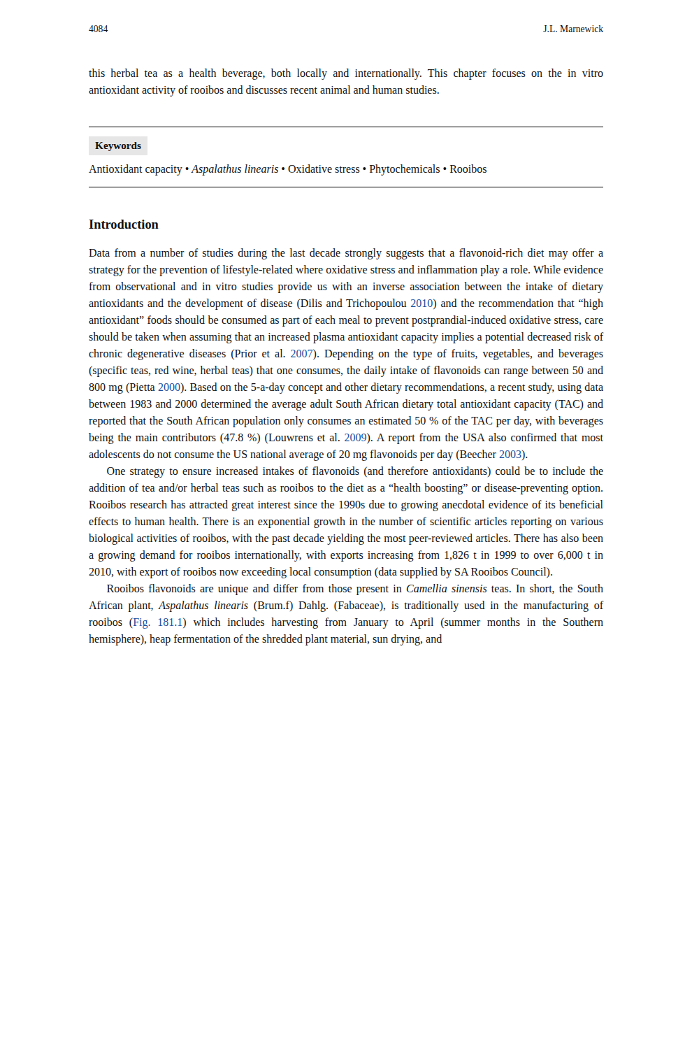4084 J.L. Marnewick
this herbal tea as a health beverage, both locally and internationally. This chapter focuses on the in vitro antioxidant activity of rooibos and discusses recent animal and human studies.
Keywords
Antioxidant capacity • Aspalathus linearis • Oxidative stress • Phytochemicals • Rooibos
Introduction
Data from a number of studies during the last decade strongly suggests that a flavonoid-rich diet may offer a strategy for the prevention of lifestyle-related where oxidative stress and inflammation play a role. While evidence from observational and in vitro studies provide us with an inverse association between the intake of dietary antioxidants and the development of disease (Dilis and Trichopoulou 2010) and the recommendation that “high antioxidant” foods should be consumed as part of each meal to prevent postprandial-induced oxidative stress, care should be taken when assuming that an increased plasma antioxidant capacity implies a potential decreased risk of chronic degenerative diseases (Prior et al. 2007). Depending on the type of fruits, vegetables, and beverages (specific teas, red wine, herbal teas) that one consumes, the daily intake of flavonoids can range between 50 and 800 mg (Pietta 2000). Based on the 5-a-day concept and other dietary recommendations, a recent study, using data between 1983 and 2000 determined the average adult South African dietary total antioxidant capacity (TAC) and reported that the South African population only consumes an estimated 50 % of the TAC per day, with beverages being the main contributors (47.8 %) (Louwrens et al. 2009). A report from the USA also confirmed that most adolescents do not consume the US national average of 20 mg flavonoids per day (Beecher 2003).
One strategy to ensure increased intakes of flavonoids (and therefore antioxidants) could be to include the addition of tea and/or herbal teas such as rooibos to the diet as a “health boosting” or disease-preventing option. Rooibos research has attracted great interest since the 1990s due to growing anecdotal evidence of its beneficial effects to human health. There is an exponential growth in the number of scientific articles reporting on various biological activities of rooibos, with the past decade yielding the most peer-reviewed articles. There has also been a growing demand for rooibos internationally, with exports increasing from 1,826 t in 1999 to over 6,000 t in 2010, with export of rooibos now exceeding local consumption (data supplied by SA Rooibos Council).
Rooibos flavonoids are unique and differ from those present in Camellia sinensis teas. In short, the South African plant, Aspalathus linearis (Brum.f) Dahlg. (Fabaceae), is traditionally used in the manufacturing of rooibos (Fig. 181.1) which includes harvesting from January to April (summer months in the Southern hemisphere), heap fermentation of the shredded plant material, sun drying, and